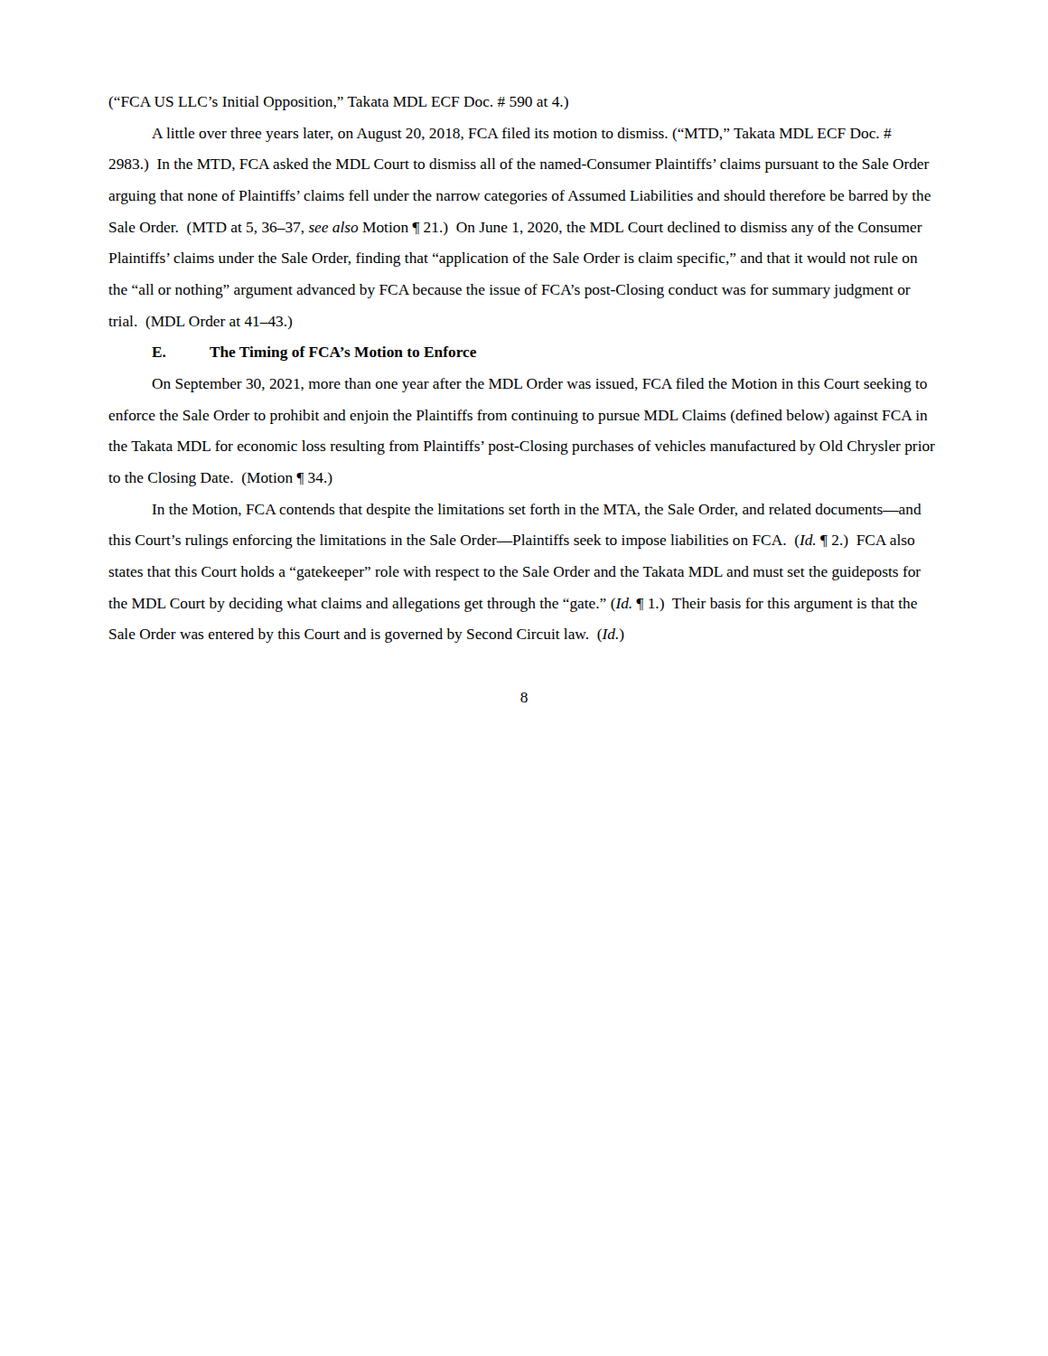(“FCA US LLC’s Initial Opposition,” Takata MDL ECF Doc. # 590 at 4.)
A little over three years later, on August 20, 2018, FCA filed its motion to dismiss. (“MTD,” Takata MDL ECF Doc. # 2983.) In the MTD, FCA asked the MDL Court to dismiss all of the named-Consumer Plaintiffs’ claims pursuant to the Sale Order arguing that none of Plaintiffs’ claims fell under the narrow categories of Assumed Liabilities and should therefore be barred by the Sale Order. (MTD at 5, 36–37, see also Motion ¶ 21.) On June 1, 2020, the MDL Court declined to dismiss any of the Consumer Plaintiffs’ claims under the Sale Order, finding that “application of the Sale Order is claim specific,” and that it would not rule on the “all or nothing” argument advanced by FCA because the issue of FCA’s post-Closing conduct was for summary judgment or trial. (MDL Order at 41–43.)
E. The Timing of FCA’s Motion to Enforce
On September 30, 2021, more than one year after the MDL Order was issued, FCA filed the Motion in this Court seeking to enforce the Sale Order to prohibit and enjoin the Plaintiffs from continuing to pursue MDL Claims (defined below) against FCA in the Takata MDL for economic loss resulting from Plaintiffs’ post-Closing purchases of vehicles manufactured by Old Chrysler prior to the Closing Date. (Motion ¶ 34.)
In the Motion, FCA contends that despite the limitations set forth in the MTA, the Sale Order, and related documents—and this Court’s rulings enforcing the limitations in the Sale Order—Plaintiffs seek to impose liabilities on FCA. (Id. ¶ 2.) FCA also states that this Court holds a “gatekeeper” role with respect to the Sale Order and the Takata MDL and must set the guideposts for the MDL Court by deciding what claims and allegations get through the “gate.” (Id. ¶ 1.) Their basis for this argument is that the Sale Order was entered by this Court and is governed by Second Circuit law. (Id.)
8